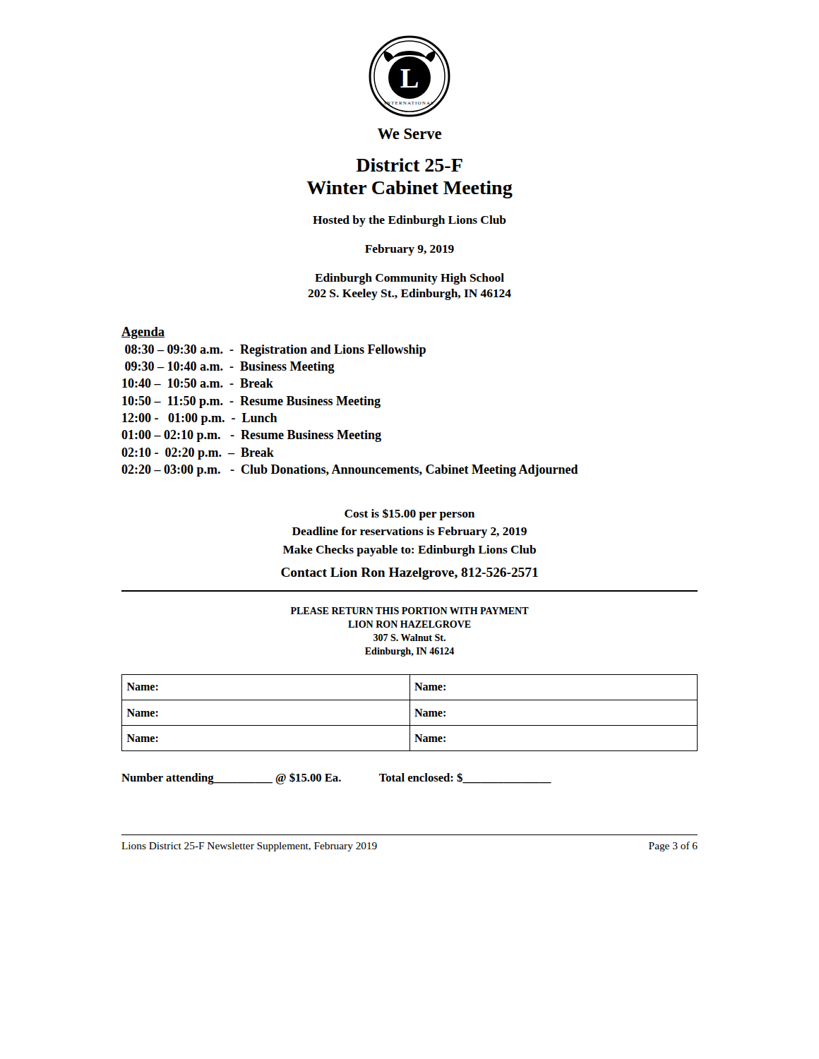L INTERNATIONAL
We Serve
District 25-F
Winter Cabinet Meeting
Hosted by the Edinburgh Lions Club
February 9, 2019
Edinburgh Community High School
202 S. Keeley St., Edinburgh, IN 46124
Agenda
08:30 – 09:30 a.m. - Registration and Lions Fellowship
09:30 – 10:40 a.m. - Business Meeting
10:40 – 10:50 a.m. - Break
10:50 – 11:50 p.m. - Resume Business Meeting
12:00 - 01:00 p.m. - Lunch
01:00 – 02:10 p.m. - Resume Business Meeting
02:10 - 02:20 p.m. – Break
02:20 – 03:00 p.m. - Club Donations, Announcements, Cabinet Meeting Adjourned
Cost is $15.00 per person
Deadline for reservations is February 2, 2019
Make Checks payable to: Edinburgh Lions Club Contact Lion Ron Hazelgrove, 812-526-2571
Please return this portion with payment
Lion Ron Hazelgrove
307 S. Walnut St.
Edinburgh, IN 46124
| Name: | Name: |
| Name: | Name: |
| Name: | Name: |
Number attending__________ @ $15.00 Ea. Total enclosed: $_______________
Lions District 25-F Newsletter Supplement, February 2019 Page 3 of 6